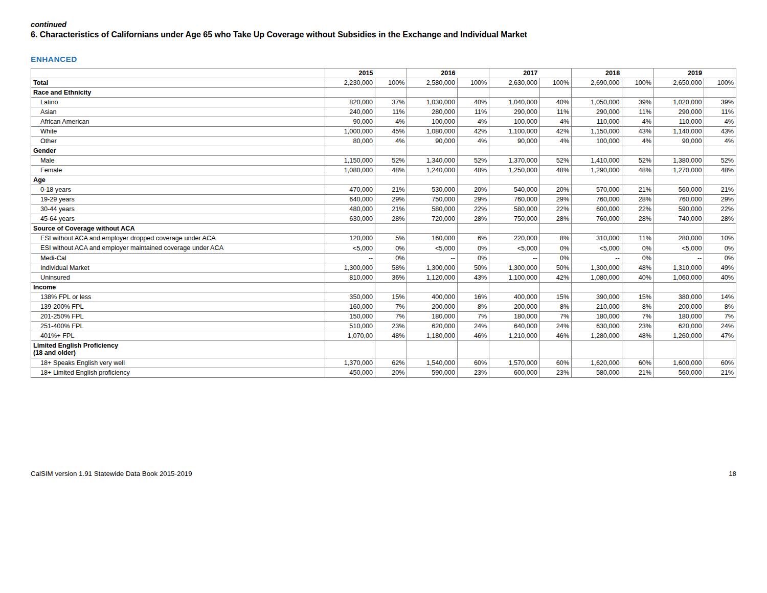continued
6. Characteristics of Californians under Age 65 who Take Up Coverage without Subsidies in the Exchange and Individual Market
ENHANCED
| | 2015 | 2016 | 2017 | 2018 | 2019 |
| --- | --- | --- | --- | --- | --- |
| Total | 2,230,000 | 100% | 2,580,000 | 100% | 2,630,000 | 100% | 2,690,000 | 100% | 2,650,000 | 100% |
| Race and Ethnicity | | | | | | | | | | |
| Latino | 820,000 | 37% | 1,030,000 | 40% | 1,040,000 | 40% | 1,050,000 | 39% | 1,020,000 | 39% |
| Asian | 240,000 | 11% | 280,000 | 11% | 290,000 | 11% | 290,000 | 11% | 290,000 | 11% |
| African American | 90,000 | 4% | 100,000 | 4% | 100,000 | 4% | 110,000 | 4% | 110,000 | 4% |
| White | 1,000,000 | 45% | 1,080,000 | 42% | 1,100,000 | 42% | 1,150,000 | 43% | 1,140,000 | 43% |
| Other | 80,000 | 4% | 90,000 | 4% | 90,000 | 4% | 100,000 | 4% | 90,000 | 4% |
| Gender | | | | | | | | | | |
| Male | 1,150,000 | 52% | 1,340,000 | 52% | 1,370,000 | 52% | 1,410,000 | 52% | 1,380,000 | 52% |
| Female | 1,080,000 | 48% | 1,240,000 | 48% | 1,250,000 | 48% | 1,290,000 | 48% | 1,270,000 | 48% |
| Age | | | | | | | | | | |
| 0-18 years | 470,000 | 21% | 530,000 | 20% | 540,000 | 20% | 570,000 | 21% | 560,000 | 21% |
| 19-29 years | 640,000 | 29% | 750,000 | 29% | 760,000 | 29% | 760,000 | 28% | 760,000 | 29% |
| 30-44 years | 480,000 | 21% | 580,000 | 22% | 580,000 | 22% | 600,000 | 22% | 590,000 | 22% |
| 45-64 years | 630,000 | 28% | 720,000 | 28% | 750,000 | 28% | 760,000 | 28% | 740,000 | 28% |
| Source of Coverage without ACA | | | | | | | | | | |
| ESI without ACA and employer dropped coverage under ACA | 120,000 | 5% | 160,000 | 6% | 220,000 | 8% | 310,000 | 11% | 280,000 | 10% |
| ESI without ACA and employer maintained coverage under ACA | <5,000 | 0% | <5,000 | 0% | <5,000 | 0% | <5,000 | 0% | <5,000 | 0% |
| Medi-Cal | -- | 0% | -- | 0% | -- | 0% | -- | 0% | -- | 0% |
| Individual Market | 1,300,000 | 58% | 1,300,000 | 50% | 1,300,000 | 50% | 1,300,000 | 48% | 1,310,000 | 49% |
| Uninsured | 810,000 | 36% | 1,120,000 | 43% | 1,100,000 | 42% | 1,080,000 | 40% | 1,060,000 | 40% |
| Income | | | | | | | | | | |
| 138% FPL or less | 350,000 | 15% | 400,000 | 16% | 400,000 | 15% | 390,000 | 15% | 380,000 | 14% |
| 139-200% FPL | 160,000 | 7% | 200,000 | 8% | 200,000 | 8% | 210,000 | 8% | 200,000 | 8% |
| 201-250% FPL | 150,000 | 7% | 180,000 | 7% | 180,000 | 7% | 180,000 | 7% | 180,000 | 7% |
| 251-400% FPL | 510,000 | 23% | 620,000 | 24% | 640,000 | 24% | 630,000 | 23% | 620,000 | 24% |
| 401%+ FPL | 1,070,00 | 48% | 1,180,000 | 46% | 1,210,000 | 46% | 1,280,000 | 48% | 1,260,000 | 47% |
| Limited English Proficiency (18 and older) | | | | | | | | | | |
| 18+ Speaks English very well | 1,370,000 | 62% | 1,540,000 | 60% | 1,570,000 | 60% | 1,620,000 | 60% | 1,600,000 | 60% |
| 18+ Limited English proficiency | 450,000 | 20% | 590,000 | 23% | 600,000 | 23% | 580,000 | 21% | 560,000 | 21% |
CalSIM version 1.91 Statewide Data Book 2015-2019 18